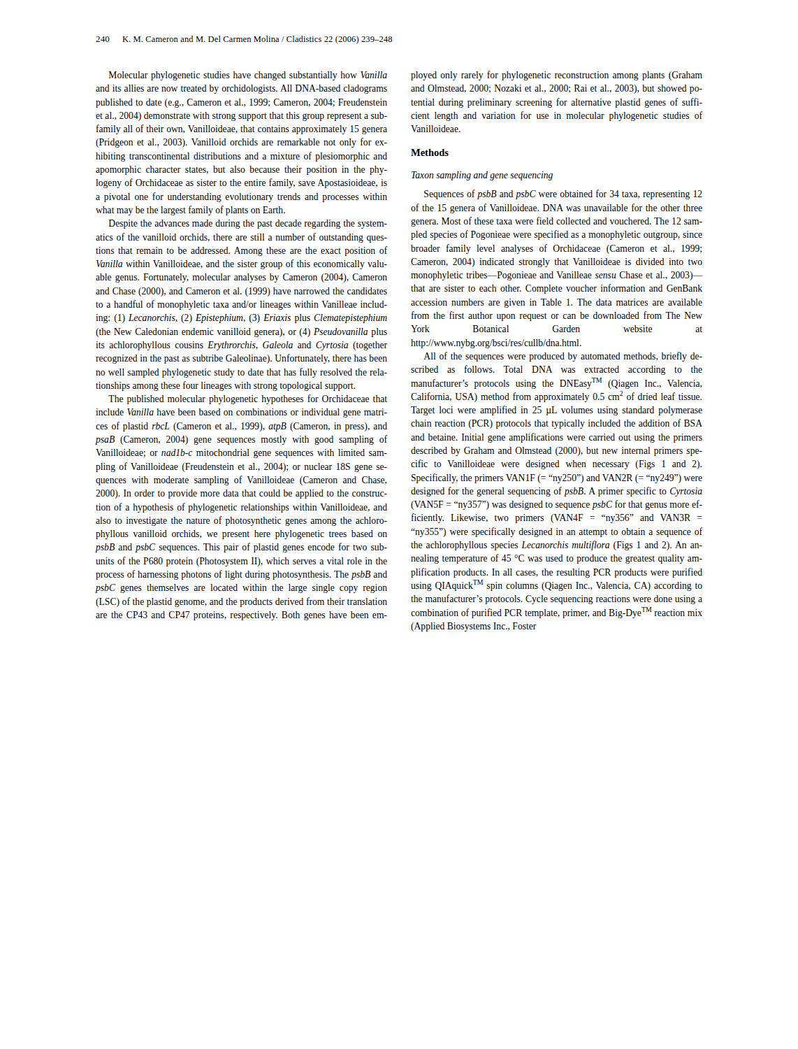240 K. M. Cameron and M. Del Carmen Molina / Cladistics 22 (2006) 239–248
Molecular phylogenetic studies have changed substantially how Vanilla and its allies are now treated by orchidologists. All DNA-based cladograms published to date (e.g., Cameron et al., 1999; Cameron, 2004; Freudenstein et al., 2004) demonstrate with strong support that this group represent a subfamily all of their own, Vanilloideae, that contains approximately 15 genera (Pridgeon et al., 2003). Vanilloid orchids are remarkable not only for exhibiting transcontinental distributions and a mixture of plesiomorphic and apomorphic character states, but also because their position in the phylogeny of Orchidaceae as sister to the entire family, save Apostasioideae, is a pivotal one for understanding evolutionary trends and processes within what may be the largest family of plants on Earth.
Despite the advances made during the past decade regarding the systematics of the vanilloid orchids, there are still a number of outstanding questions that remain to be addressed. Among these are the exact position of Vanilla within Vanilloideae, and the sister group of this economically valuable genus. Fortunately, molecular analyses by Cameron (2004), Cameron and Chase (2000), and Cameron et al. (1999) have narrowed the candidates to a handful of monophyletic taxa and/or lineages within Vanilleae including: (1) Lecanorchis, (2) Epistephium, (3) Eriaxis plus Clematepistephium (the New Caledonian endemic vanilloid genera), or (4) Pseudovanilla plus its achlorophyllous cousins Erythrorchis, Galeola and Cyrtosia (together recognized in the past as subtribe Galeolinae). Unfortunately, there has been no well sampled phylogenetic study to date that has fully resolved the relationships among these four lineages with strong topological support.
The published molecular phylogenetic hypotheses for Orchidaceae that include Vanilla have been based on combinations or individual gene matrices of plastid rbcL (Cameron et al., 1999), atpB (Cameron, in press), and psaB (Cameron, 2004) gene sequences mostly with good sampling of Vanilloideae; or nad1b-c mitochondrial gene sequences with limited sampling of Vanilloideae (Freudenstein et al., 2004); or nuclear 18S gene sequences with moderate sampling of Vanilloideae (Cameron and Chase, 2000). In order to provide more data that could be applied to the construction of a hypothesis of phylogenetic relationships within Vanilloideae, and also to investigate the nature of photosynthetic genes among the achlorophyllous vanilloid orchids, we present here phylogenetic trees based on psbB and psbC sequences. This pair of plastid genes encode for two subunits of the P680 protein (Photosystem II), which serves a vital role in the process of harnessing photons of light during photosynthesis. The psbB and psbC genes themselves are located within the large single copy region (LSC) of the plastid genome, and the products derived from their translation are the CP43 and CP47 proteins, respectively. Both genes have been employed only rarely for phylogenetic reconstruction among plants (Graham and Olmstead, 2000; Nozaki et al., 2000; Rai et al., 2003), but showed potential during preliminary screening for alternative plastid genes of sufficient length and variation for use in molecular phylogenetic studies of Vanilloideae.
Methods
Taxon sampling and gene sequencing
Sequences of psbB and psbC were obtained for 34 taxa, representing 12 of the 15 genera of Vanilloideae. DNA was unavailable for the other three genera. Most of these taxa were field collected and vouchered. The 12 sampled species of Pogonieae were specified as a monophyletic outgroup, since broader family level analyses of Orchidaceae (Cameron et al., 1999; Cameron, 2004) indicated strongly that Vanilloideae is divided into two monophyletic tribes—Pogonieae and Vanilleae sensu Chase et al., 2003)—that are sister to each other. Complete voucher information and GenBank accession numbers are given in Table 1. The data matrices are available from the first author upon request or can be downloaded from The New York Botanical Garden website at http://www.nybg.org/bsci/res/cullb/dna.html.
All of the sequences were produced by automated methods, briefly described as follows. Total DNA was extracted according to the manufacturer’s protocols using the DNEasyTM (Qiagen Inc., Valencia, California, USA) method from approximately 0.5 cm2 of dried leaf tissue. Target loci were amplified in 25 µL volumes using standard polymerase chain reaction (PCR) protocols that typically included the addition of BSA and betaine. Initial gene amplifications were carried out using the primers described by Graham and Olmstead (2000), but new internal primers specific to Vanilloideae were designed when necessary (Figs 1 and 2). Specifically, the primers VAN1F (= “ny250”) and VAN2R (= “ny249”) were designed for the general sequencing of psbB. A primer specific to Cyrtosia (VAN5F = “ny357”) was designed to sequence psbC for that genus more efficiently. Likewise, two primers (VAN4F = “ny356” and VAN3R = “ny355”) were specifically designed in an attempt to obtain a sequence of the achlorophyllous species Lecanorchis multiflora (Figs 1 and 2). An annealing temperature of 45 °C was used to produce the greatest quality amplification products. In all cases, the resulting PCR products were purified using QIAquickTM spin columns (Qiagen Inc., Valencia, CA) according to the manufacturer’s protocols. Cycle sequencing reactions were done using a combination of purified PCR template, primer, and Big-DyeTM reaction mix (Applied Biosystems Inc., Foster